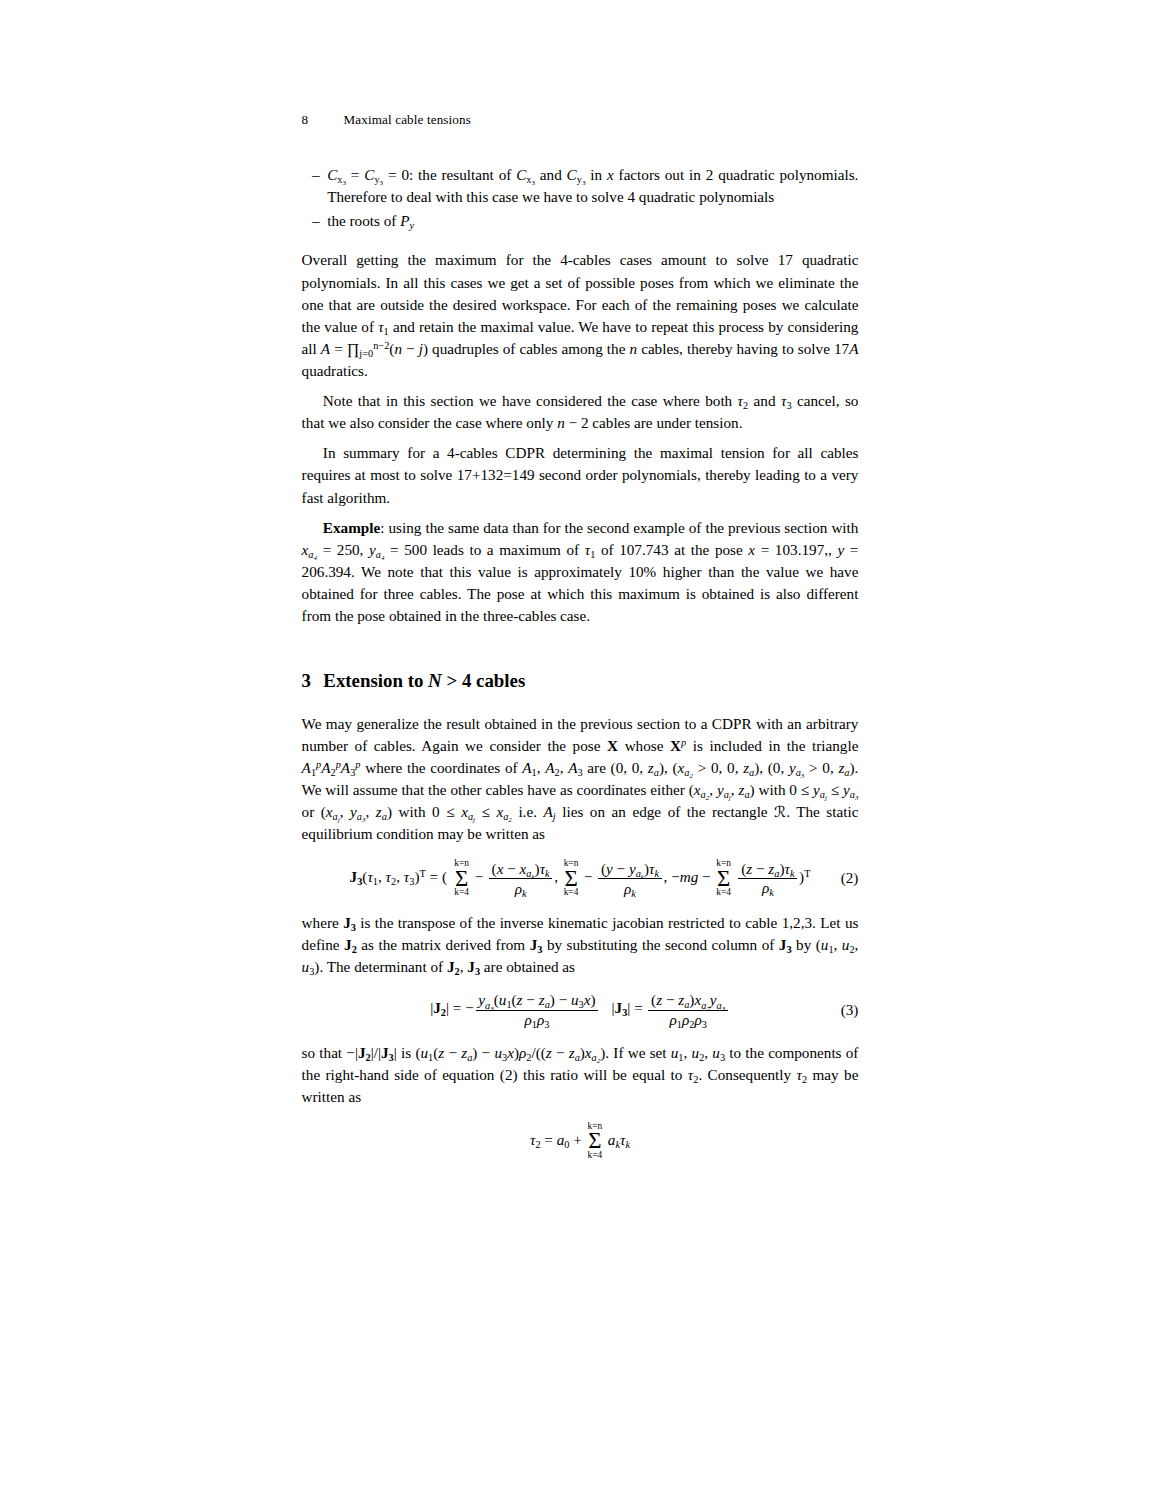8 Maximal cable tensions
Cx3 = Cy3 = 0: the resultant of Cx3 and Cy3 in x factors out in 2 quadratic polynomials. Therefore to deal with this case we have to solve 4 quadratic polynomials
the roots of Py
Overall getting the maximum for the 4-cables cases amount to solve 17 quadratic polynomials. In all this cases we get a set of possible poses from which we eliminate the one that are outside the desired workspace. For each of the remaining poses we calculate the value of τ1 and retain the maximal value. We have to repeat this process by considering all A = ∏j=0n−2(n − j) quadruples of cables among the n cables, thereby having to solve 17A quadratics.
Note that in this section we have considered the case where both τ2 and τ3 cancel, so that we also consider the case where only n − 2 cables are under tension.
In summary for a 4-cables CDPR determining the maximal tension for all cables requires at most to solve 17+132=149 second order polynomials, thereby leading to a very fast algorithm.
Example: using the same data than for the second example of the previous section with xa4 = 250, ya4 = 500 leads to a maximum of τ1 of 107.743 at the pose x = 103.197,, y = 206.394. We note that this value is approximately 10% higher than the value we have obtained for three cables. The pose at which this maximum is obtained is also different from the pose obtained in the three-cables case.
3 Extension to N > 4 cables
We may generalize the result obtained in the previous section to a CDPR with an arbitrary number of cables. Again we consider the pose X whose Xp is included in the triangle A1pA2pA3p where the coordinates of A1, A2, A3 are (0, 0, za), (xa2 > 0, 0, za), (0, ya3 > 0, za). We will assume that the other cables have as coordinates either (xa2, yaj, za) with 0 ≤ yaj ≤ ya3 or (xaj, ya3, za) with 0 ≤ xaj ≤ xa2 i.e. Aj lies on an edge of the rectangle ℛ. The static equilibrium condition may be written as
J3(τ1, τ2, τ3)T = ( k=n Σk=4 − (x − xak)τk ρk, k=n Σk=4 − (y − yak)τk ρk, −mg − k=n Σk=4 (z − za)τk ρk)T (2)
where J3 is the transpose of the inverse kinematic jacobian restricted to cable 1,2,3. Let us define J2 as the matrix derived from J3 by substituting the second column of J3 by (u1, u2, u3). The determinant of J2, J3 are obtained as
|J2| = −ya3(u1(z − za) − u3x) ρ1ρ3 |J3| = (z − za)xa2 ya3 ρ1ρ2ρ3 (3)
so that −|J2|/|J3| is (u1(z − za) − u3x)ρ2/((z − za)xa2). If we set u1, u2, u3 to the components of the right-hand side of equation (2) this ratio will be equal to τ2. Consequently τ2 may be written as
τ2 = a0 + k=n Σk=4 ak τk